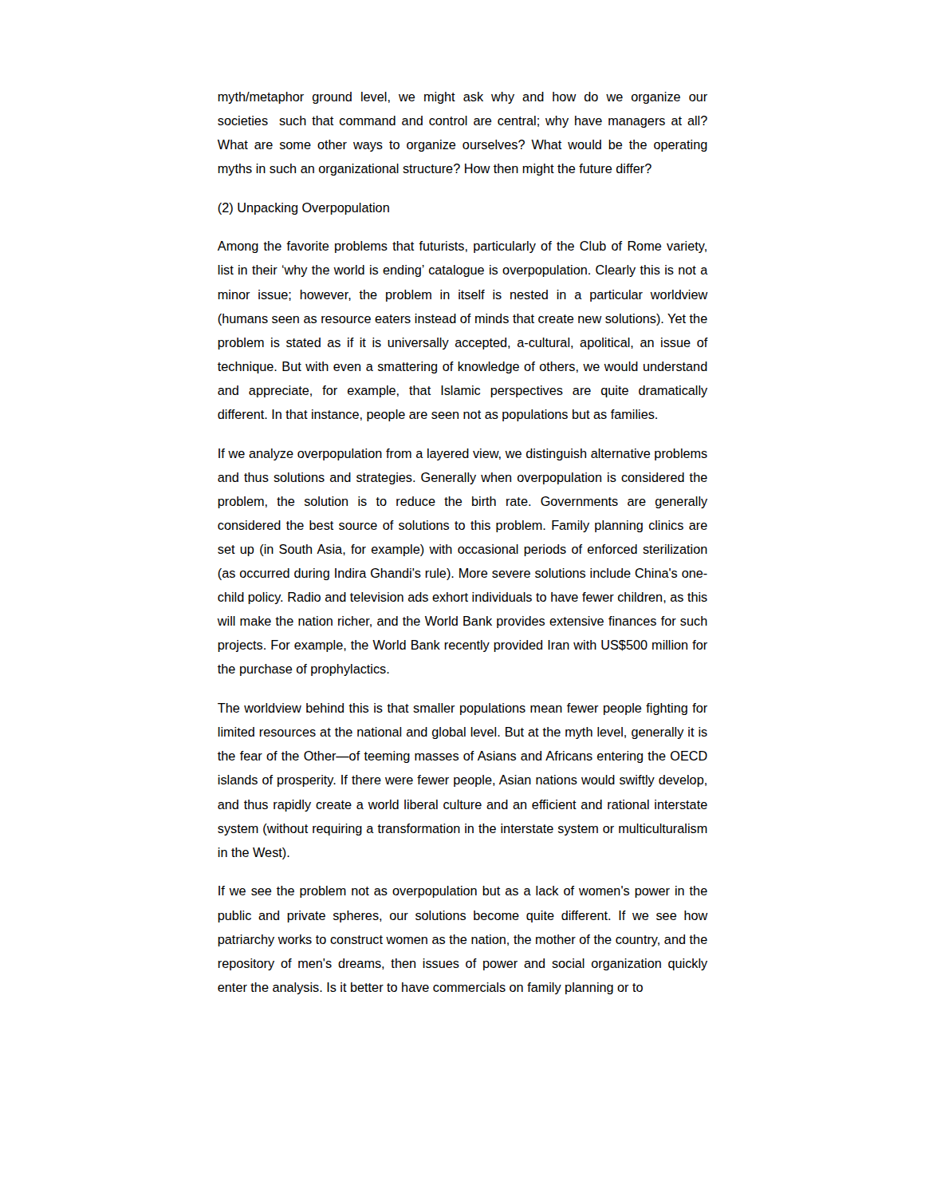myth/metaphor ground level, we might ask why and how do we organize our societies such that command and control are central; why have managers at all? What are some other ways to organize ourselves? What would be the operating myths in such an organizational structure? How then might the future differ?
(2) Unpacking Overpopulation
Among the favorite problems that futurists, particularly of the Club of Rome variety, list in their ‘why the world is ending’ catalogue is overpopulation. Clearly this is not a minor issue; however, the problem in itself is nested in a particular worldview (humans seen as resource eaters instead of minds that create new solutions). Yet the problem is stated as if it is universally accepted, a-cultural, apolitical, an issue of technique. But with even a smattering of knowledge of others, we would understand and appreciate, for example, that Islamic perspectives are quite dramatically different. In that instance, people are seen not as populations but as families.
If we analyze overpopulation from a layered view, we distinguish alternative problems and thus solutions and strategies. Generally when overpopulation is considered the problem, the solution is to reduce the birth rate. Governments are generally considered the best source of solutions to this problem. Family planning clinics are set up (in South Asia, for example) with occasional periods of enforced sterilization (as occurred during Indira Ghandi's rule). More severe solutions include China's one-child policy. Radio and television ads exhort individuals to have fewer children, as this will make the nation richer, and the World Bank provides extensive finances for such projects. For example, the World Bank recently provided Iran with US$500 million for the purchase of prophylactics.
The worldview behind this is that smaller populations mean fewer people fighting for limited resources at the national and global level. But at the myth level, generally it is the fear of the Other—of teeming masses of Asians and Africans entering the OECD islands of prosperity. If there were fewer people, Asian nations would swiftly develop, and thus rapidly create a world liberal culture and an efficient and rational interstate system (without requiring a transformation in the interstate system or multiculturalism in the West).
If we see the problem not as overpopulation but as a lack of women's power in the public and private spheres, our solutions become quite different. If we see how patriarchy works to construct women as the nation, the mother of the country, and the repository of men's dreams, then issues of power and social organization quickly enter the analysis. Is it better to have commercials on family planning or to